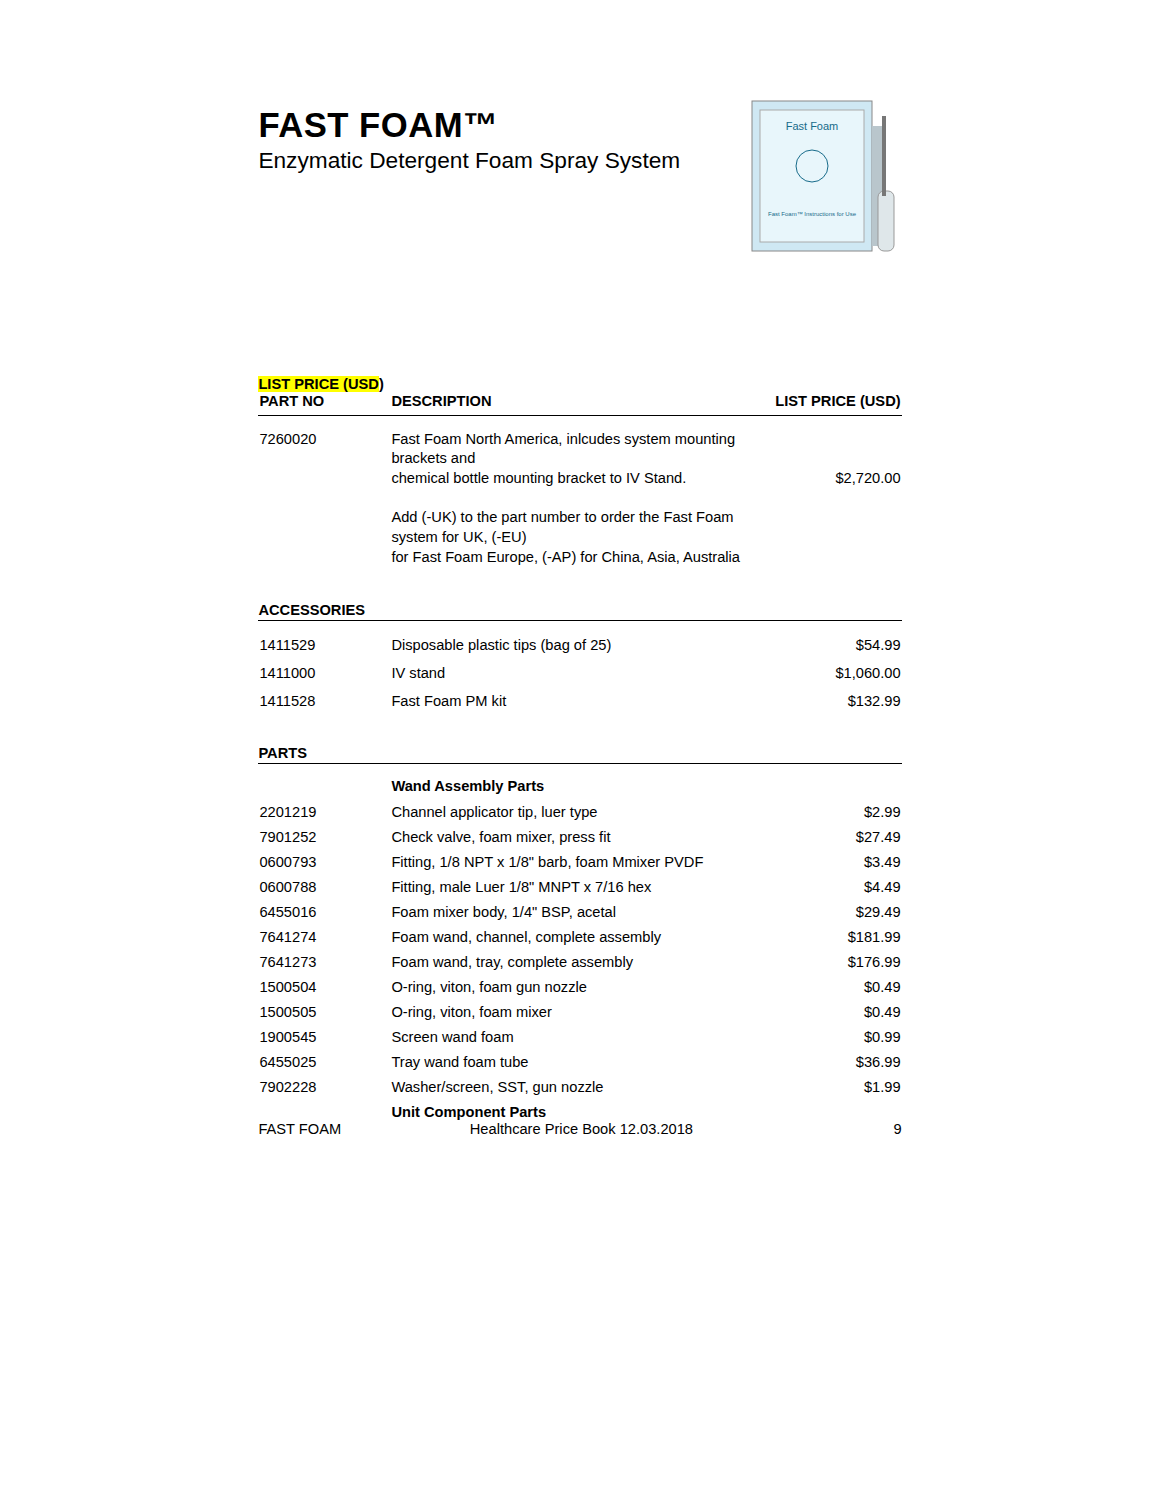FAST FOAM™
Enzymatic Detergent Foam Spray System
LIST PRICE (USD)
| PART NO | DESCRIPTION | LIST PRICE (USD) |
| 7260020 | Fast Foam North America, inlcudes system mounting brackets and chemical bottle mounting bracket to IV Stand. | $2,720.00 |
| | Add (-UK) to the part number to order the Fast Foam system for UK, (-EU) for Fast Foam Europe, (-AP) for China, Asia, Australia | |
ACCESSORIES
| 1411529 | Disposable plastic tips (bag of 25) | $54.99 |
| 1411000 | IV stand | $1,060.00 |
| 1411528 | Fast Foam PM kit | $132.99 |
PARTS
| | Wand Assembly Parts | |
| 2201219 | Channel applicator tip, luer type | $2.99 |
| 7901252 | Check valve, foam mixer, press fit | $27.49 |
| 0600793 | Fitting, 1/8 NPT x 1/8" barb, foam Mmixer PVDF | $3.49 |
| 0600788 | Fitting, male Luer 1/8" MNPT x 7/16 hex | $4.49 |
| 6455016 | Foam mixer body, 1/4" BSP, acetal | $29.49 |
| 7641274 | Foam wand, channel, complete assembly | $181.99 |
| 7641273 | Foam wand, tray, complete assembly | $176.99 |
| 1500504 | O-ring, viton, foam gun nozzle | $0.49 |
| 1500505 | O-ring, viton, foam mixer | $0.49 |
| 1900545 | Screen wand foam | $0.99 |
| 6455025 | Tray wand foam tube | $36.99 |
| 7902228 | Washer/screen, SST, gun nozzle | $1.99 |
| | Unit Component Parts | |
FAST FOAM
Healthcare Price Book 12.03.2018
9